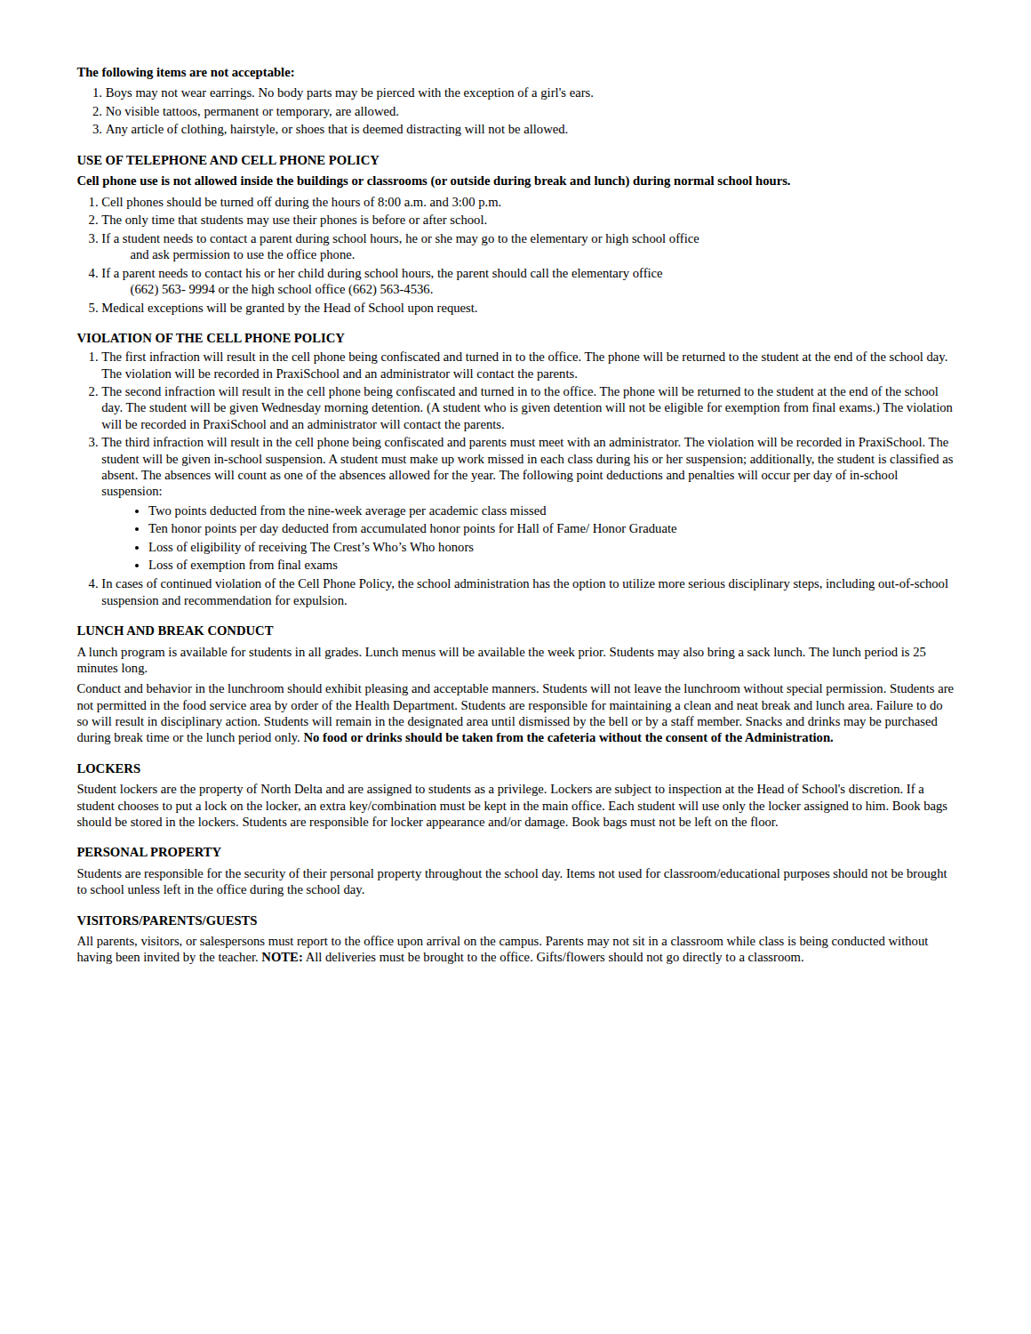The following items are not acceptable:
Boys may not wear earrings. No body parts may be pierced with the exception of a girl's ears.
No visible tattoos, permanent or temporary, are allowed.
Any article of clothing, hairstyle, or shoes that is deemed distracting will not be allowed.
USE OF TELEPHONE AND CELL PHONE POLICY
Cell phone use is not allowed inside the buildings or classrooms (or outside during break and lunch) during normal school hours.
Cell phones should be turned off during the hours of 8:00 a.m. and 3:00 p.m.
The only time that students may use their phones is before or after school.
If a student needs to contact a parent during school hours, he or she may go to the elementary or high school office and ask permission to use the office phone.
If a parent needs to contact his or her child during school hours, the parent should call the elementary office (662) 563- 9994 or the high school office (662) 563-4536.
Medical exceptions will be granted by the Head of School upon request.
VIOLATION OF THE CELL PHONE POLICY
The first infraction will result in the cell phone being confiscated and turned in to the office. The phone will be returned to the student at the end of the school day. The violation will be recorded in PraxiSchool and an administrator will contact the parents.
The second infraction will result in the cell phone being confiscated and turned in to the office. The phone will be returned to the student at the end of the school day. The student will be given Wednesday morning detention. (A student who is given detention will not be eligible for exemption from final exams.) The violation will be recorded in PraxiSchool and an administrator will contact the parents.
The third infraction will result in the cell phone being confiscated and parents must meet with an administrator. The violation will be recorded in PraxiSchool. The student will be given in-school suspension. A student must make up work missed in each class during his or her suspension; additionally, the student is classified as absent. The absences will count as one of the absences allowed for the year. The following point deductions and penalties will occur per day of in-school suspension:
Two points deducted from the nine-week average per academic class missed
Ten honor points per day deducted from accumulated honor points for Hall of Fame/ Honor Graduate
Loss of eligibility of receiving The Crest’s Who’s Who honors
Loss of exemption from final exams
In cases of continued violation of the Cell Phone Policy, the school administration has the option to utilize more serious disciplinary steps, including out-of-school suspension and recommendation for expulsion.
LUNCH AND BREAK CONDUCT
A lunch program is available for students in all grades. Lunch menus will be available the week prior. Students may also bring a sack lunch. The lunch period is 25 minutes long.
Conduct and behavior in the lunchroom should exhibit pleasing and acceptable manners. Students will not leave the lunchroom without special permission. Students are not permitted in the food service area by order of the Health Department. Students are responsible for maintaining a clean and neat break and lunch area. Failure to do so will result in disciplinary action. Students will remain in the designated area until dismissed by the bell or by a staff member. Snacks and drinks may be purchased during break time or the lunch period only. No food or drinks should be taken from the cafeteria without the consent of the Administration.
LOCKERS
Student lockers are the property of North Delta and are assigned to students as a privilege. Lockers are subject to inspection at the Head of School's discretion. If a student chooses to put a lock on the locker, an extra key/combination must be kept in the main office. Each student will use only the locker assigned to him. Book bags should be stored in the lockers. Students are responsible for locker appearance and/or damage. Book bags must not be left on the floor.
PERSONAL PROPERTY
Students are responsible for the security of their personal property throughout the school day. Items not used for classroom/educational purposes should not be brought to school unless left in the office during the school day.
VISITORS/PARENTS/GUESTS
All parents, visitors, or salespersons must report to the office upon arrival on the campus. Parents may not sit in a classroom while class is being conducted without having been invited by the teacher. NOTE: All deliveries must be brought to the office. Gifts/flowers should not go directly to a classroom.